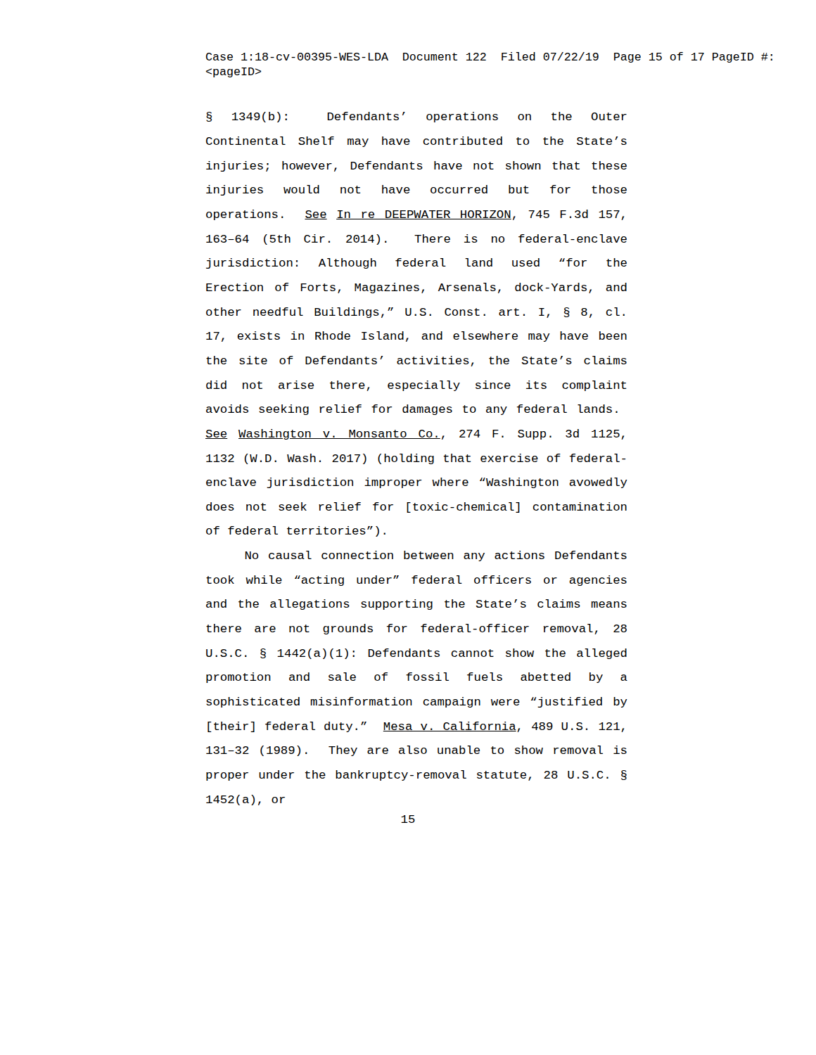Case 1:18-cv-00395-WES-LDA Document 122 Filed 07/22/19 Page 15 of 17 PageID #:
<pageID>
§ 1349(b): Defendants’ operations on the Outer Continental Shelf may have contributed to the State’s injuries; however, Defendants have not shown that these injuries would not have occurred but for those operations. See In re DEEPWATER HORIZON, 745 F.3d 157, 163–64 (5th Cir. 2014). There is no federal-enclave jurisdiction: Although federal land used “for the Erection of Forts, Magazines, Arsenals, dock-Yards, and other needful Buildings,” U.S. Const. art. I, § 8, cl. 17, exists in Rhode Island, and elsewhere may have been the site of Defendants’ activities, the State’s claims did not arise there, especially since its complaint avoids seeking relief for damages to any federal lands. See Washington v. Monsanto Co., 274 F. Supp. 3d 1125, 1132 (W.D. Wash. 2017) (holding that exercise of federal-enclave jurisdiction improper where “Washington avowedly does not seek relief for [toxic-chemical] contamination of federal territories”).
No causal connection between any actions Defendants took while “acting under” federal officers or agencies and the allegations supporting the State’s claims means there are not grounds for federal-officer removal, 28 U.S.C. § 1442(a)(1): Defendants cannot show the alleged promotion and sale of fossil fuels abetted by a sophisticated misinformation campaign were “justified by [their] federal duty.” Mesa v. California, 489 U.S. 121, 131–32 (1989). They are also unable to show removal is proper under the bankruptcy-removal statute, 28 U.S.C. § 1452(a), or
15